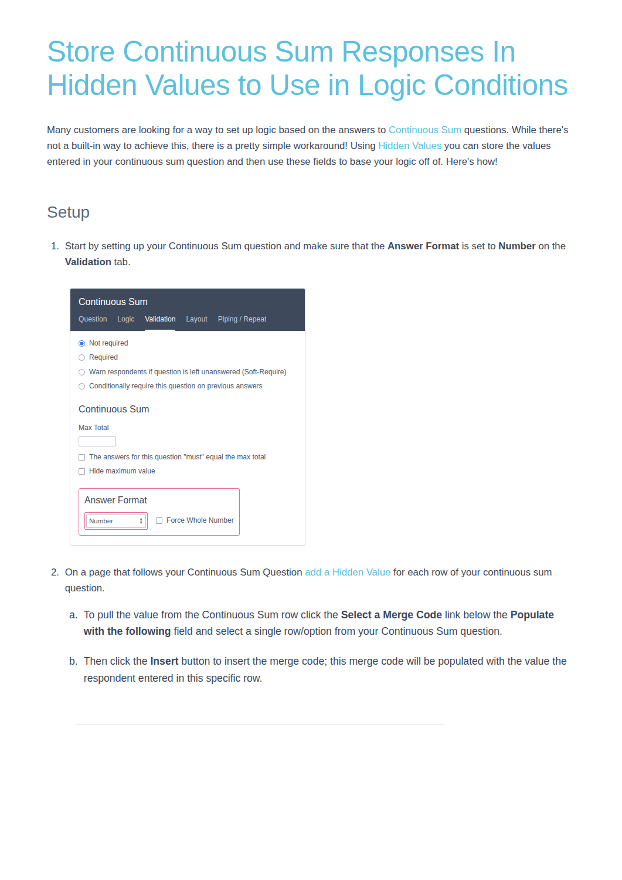Store Continuous Sum Responses In Hidden Values to Use in Logic Conditions
Many customers are looking for a way to set up logic based on the answers to Continuous Sum questions. While there's not a built-in way to achieve this, there is a pretty simple workaround! Using Hidden Values you can store the values entered in your continuous sum question and then use these fields to base your logic off of. Here's how!
Setup
Start by setting up your Continuous Sum question and make sure that the Answer Format is set to Number on the Validation tab.
Continuous Sum
Question Logic Validation Layout Piping / Repeat
Not required
Required
Warn respondents if question is left unanswered (Soft-Require)
Conditionally require this question on previous answers
Continuous Sum
Max Total
The answers for this question "must" equal the max total
Hide maximum value
Answer Format
Number▲
▼
Force Whole Number
On a page that follows your Continuous Sum Question add a Hidden Value for each row of your continuous sum question.
To pull the value from the Continuous Sum row click the Select a Merge Code link below the Populate with the following field and select a single row/option from your Continuous Sum question.
Then click the Insert button to insert the merge code; this merge code will be populated with the value the respondent entered in this specific row.